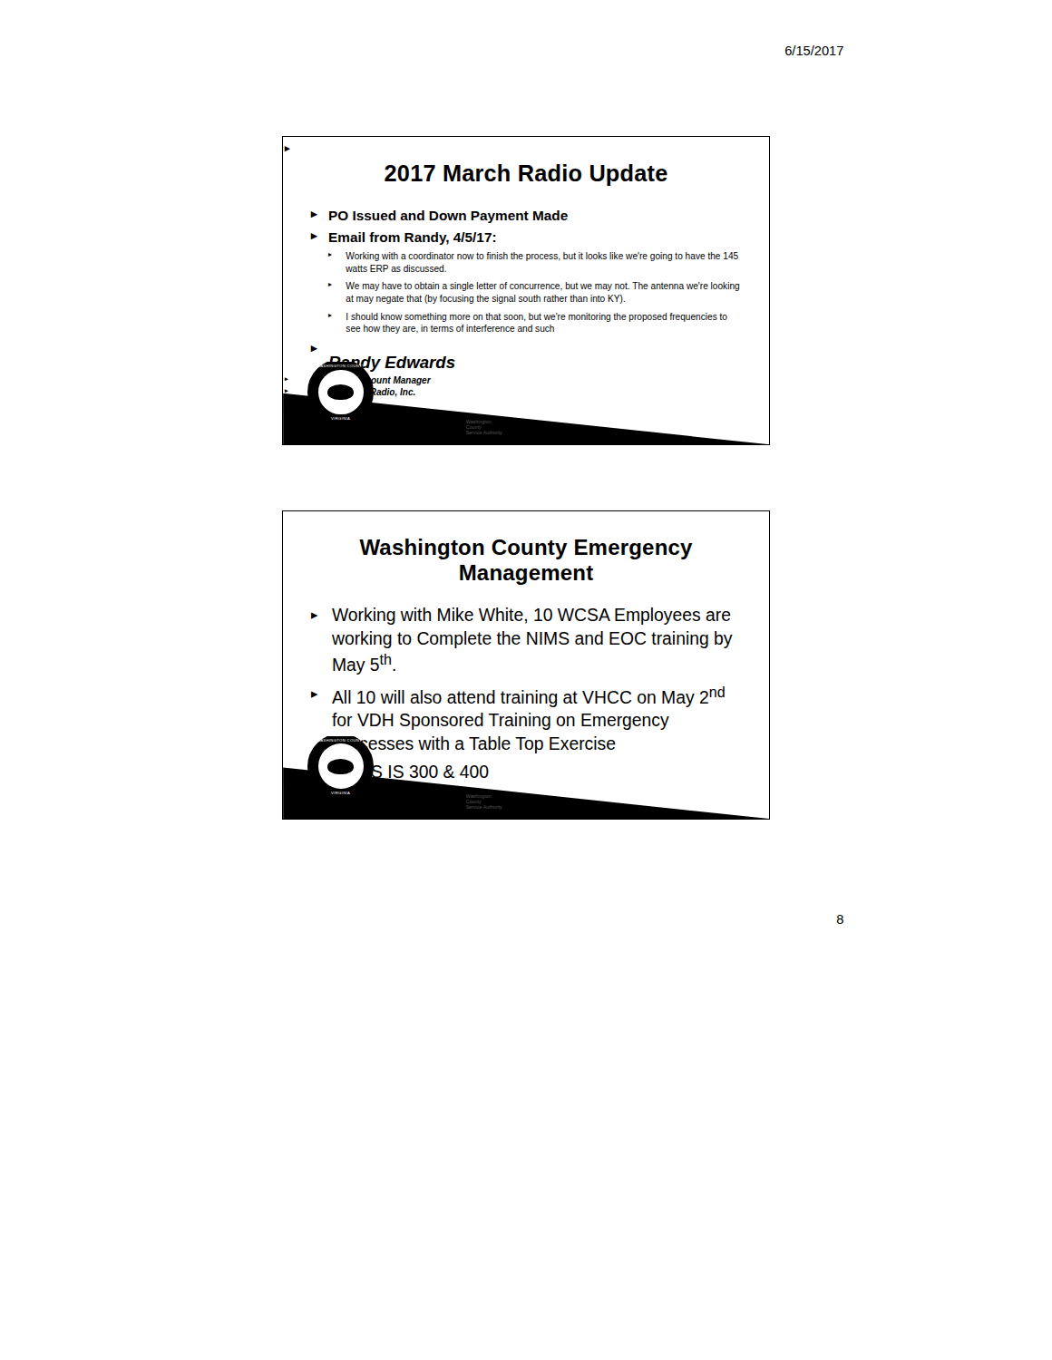6/15/2017
2017 March Radio Update
PO Issued and Down Payment Made
Email from Randy, 4/5/17:
Working with a coordinator now to finish the process, but it looks like we're going to have the 145 watts ERP as discussed.
We may have to obtain a single letter of concurrence, but we may not. The antenna we're looking at may negate that (by focusing the signal south rather than into KY).
I should know something more on that soon, but we're monitoring the proposed frequencies to see how they are, in terms of interference and such
Randy Edwards
Sales Account Manager
Two Way Radio, Inc.
WASHINGTON COUNTY
VIRGINIA
Washington
County
Service Authority
Washington County Emergency
Management
Working with Mike White, 10 WCSA Employees are working to Complete the NIMS and EOC training by May 5th.
All 10 will also attend training at VHCC on May 2nd for VDH Sponsored Training on Emergency Processes with a Table Top Exercise
NIMS IS 300 & 400
WASHINGTON COUNTY
VIRGINIA
Washington
County
Service Authority
8